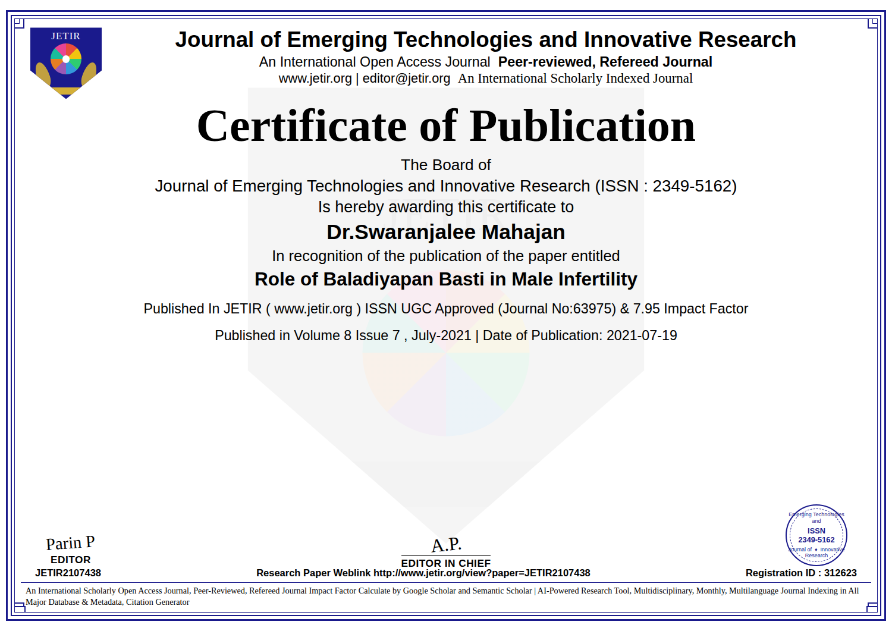JETIR
JETIR
Journal of Emerging Technologies and Innovative Research
An International Open Access Journal Peer-reviewed, Refereed Journal
www.jetir.org | editor@jetir.org An International Scholarly Indexed Journal
Certificate of Publication
The Board of
Journal of Emerging Technologies and Innovative Research (ISSN : 2349-5162)
Is hereby awarding this certificate to
Dr.Swaranjalee Mahajan
In recognition of the publication of the paper entitled
Role of Baladiyapan Basti in Male Infertility
Published In JETIR ( www.jetir.org ) ISSN UGC Approved (Journal No:63975) & 7.95 Impact Factor
Published in Volume 8 Issue 7 , July-2021 | Date of Publication: 2021-07-19
Parin P
EDITOR
A.P.
EDITOR IN CHIEF
Emerging Technologies and ISSN 2349-5162 Journal of ♦ Innovative Research
JETIR2107438
Research Paper Weblink http://www.jetir.org/view?paper=JETIR2107438
Registration ID : 312623
An International Scholarly Open Access Journal, Peer-Reviewed, Refereed Journal Impact Factor Calculate by Google Scholar and Semantic Scholar | AI-Powered Research Tool, Multidisciplinary, Monthly, Multilanguage Journal Indexing in All Major Database & Metadata, Citation Generator